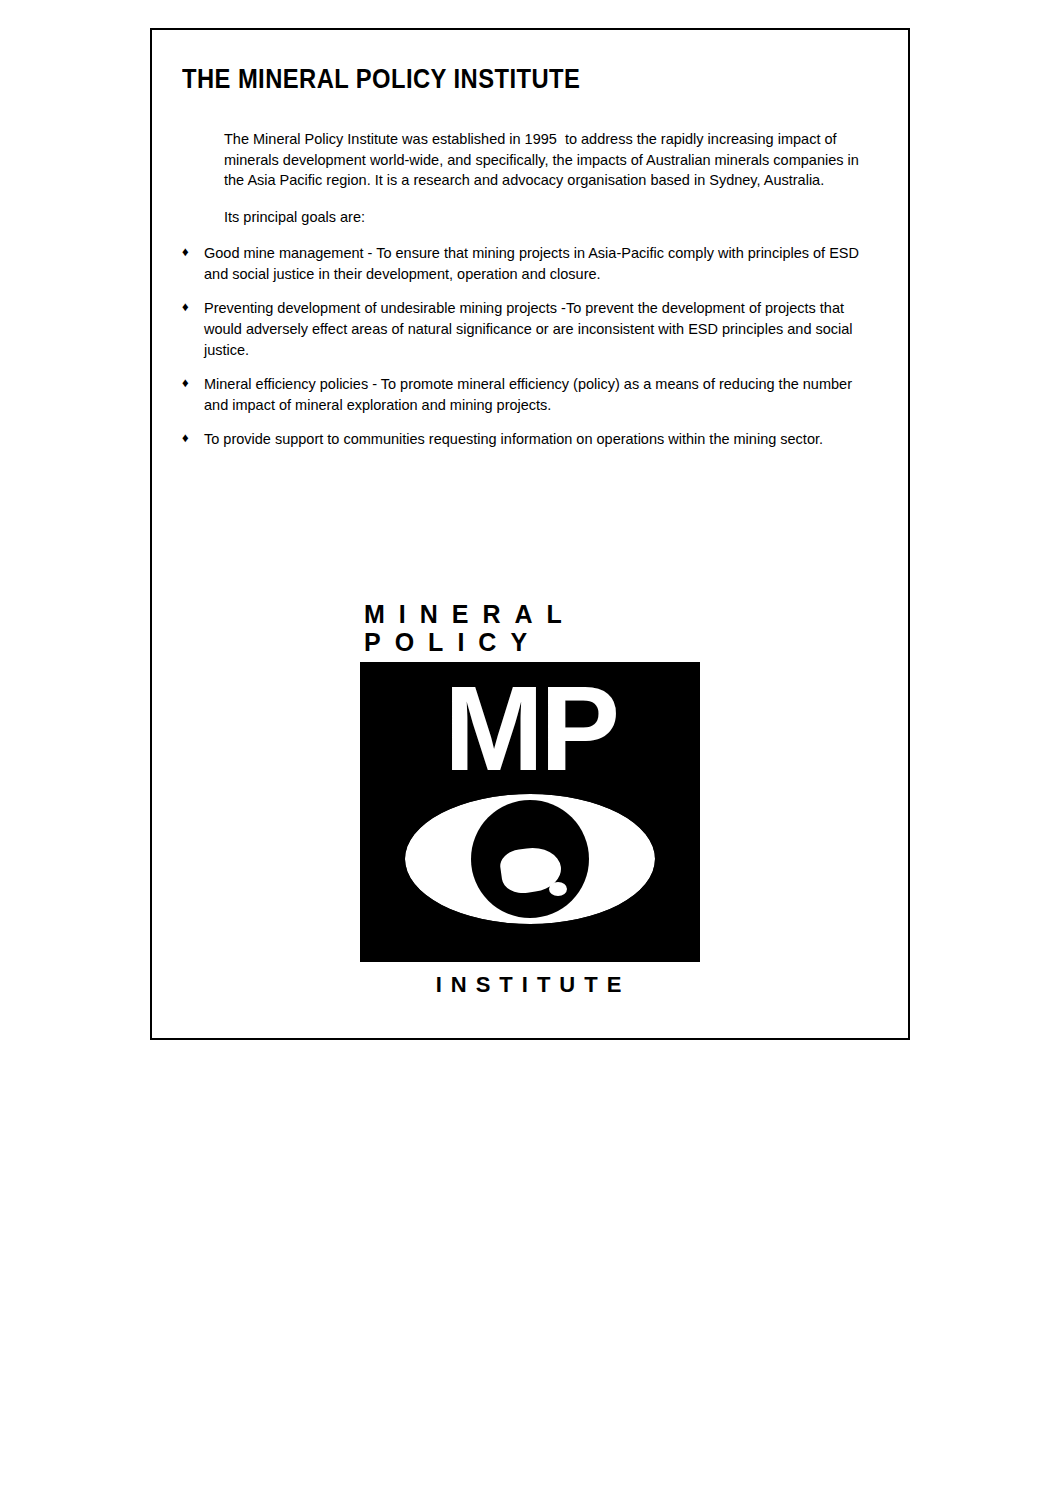THE MINERAL POLICY INSTITUTE
The Mineral Policy Institute was established in 1995 to address the rapidly increasing impact of minerals development world-wide, and specifically, the impacts of Australian minerals companies in the Asia Pacific region. It is a research and advocacy organisation based in Sydney, Australia.
Its principal goals are:
Good mine management - To ensure that mining projects in Asia-Pacific comply with principles of ESD and social justice in their development, operation and closure.
Preventing development of undesirable mining projects -To prevent the development of projects that would adversely effect areas of natural significance or are inconsistent with ESD principles and social justice.
Mineral efficiency policies - To promote mineral efficiency (policy) as a means of reducing the number and impact of mineral exploration and mining projects.
To provide support to communities requesting information on operations within the mining sector.
MINERAL
POLICY
MP
INSTITUTE